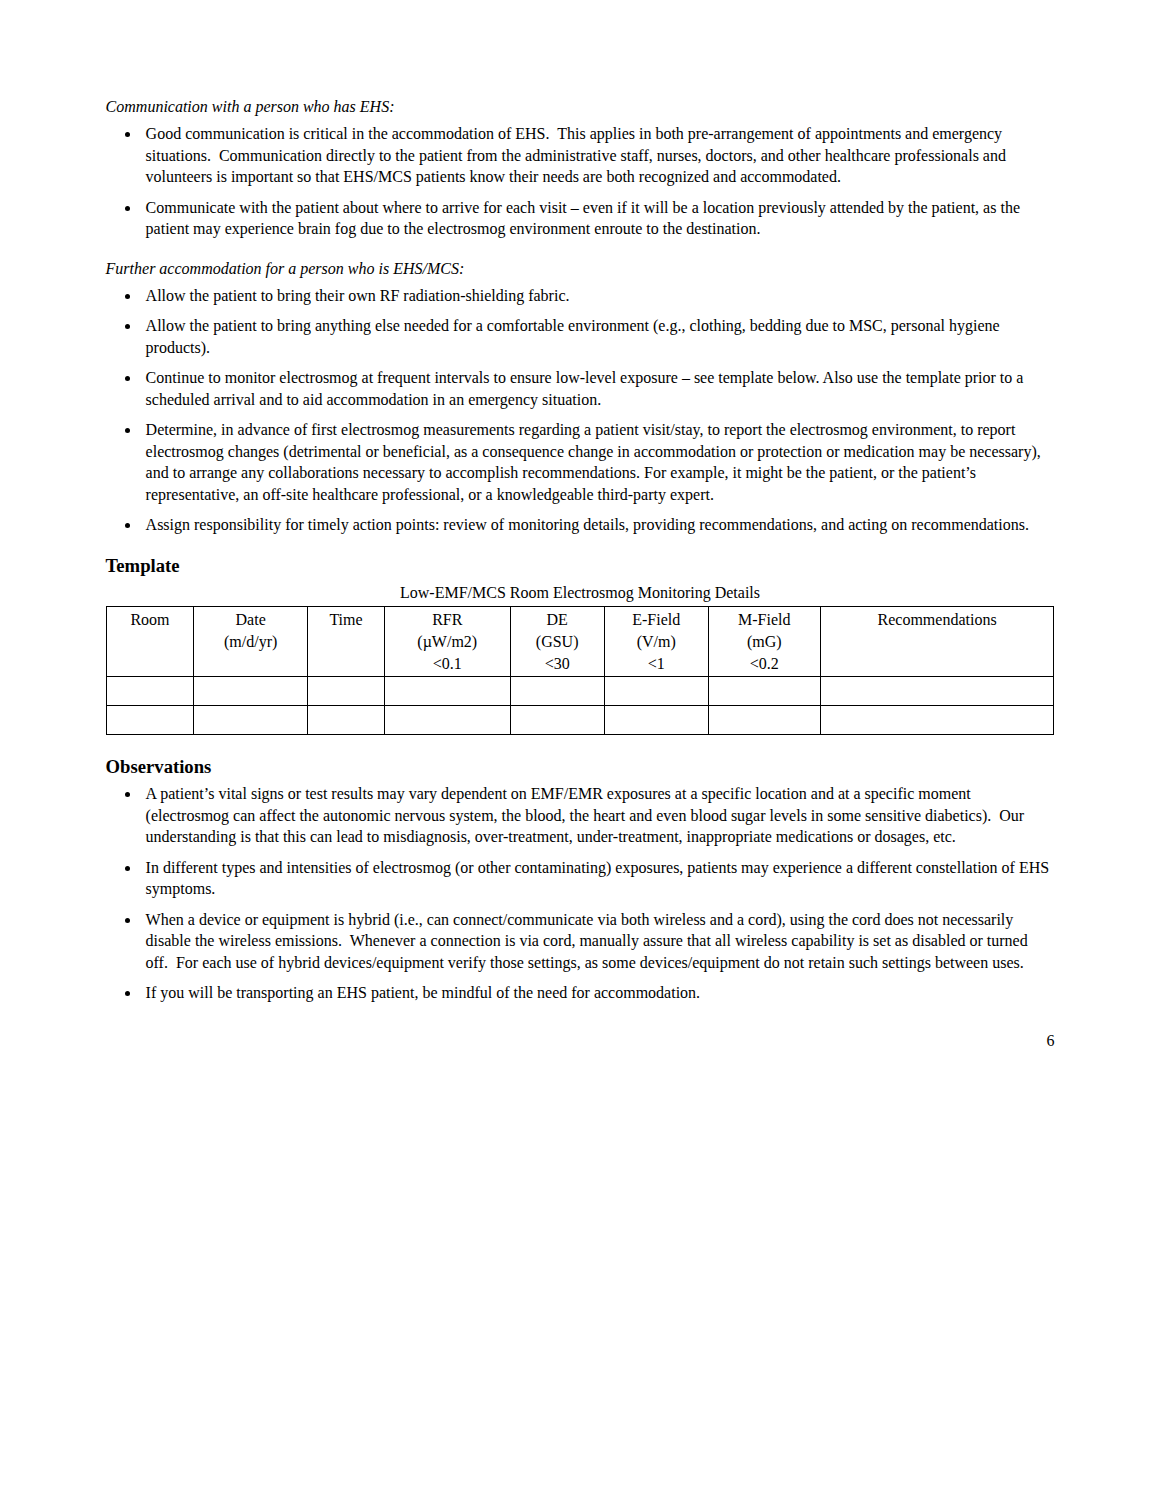Communication with a person who has EHS:
Good communication is critical in the accommodation of EHS. This applies in both pre-arrangement of appointments and emergency situations. Communication directly to the patient from the administrative staff, nurses, doctors, and other healthcare professionals and volunteers is important so that EHS/MCS patients know their needs are both recognized and accommodated.
Communicate with the patient about where to arrive for each visit – even if it will be a location previously attended by the patient, as the patient may experience brain fog due to the electrosmog environment enroute to the destination.
Further accommodation for a person who is EHS/MCS:
Allow the patient to bring their own RF radiation-shielding fabric.
Allow the patient to bring anything else needed for a comfortable environment (e.g., clothing, bedding due to MSC, personal hygiene products).
Continue to monitor electrosmog at frequent intervals to ensure low-level exposure – see template below. Also use the template prior to a scheduled arrival and to aid accommodation in an emergency situation.
Determine, in advance of first electrosmog measurements regarding a patient visit/stay, to report the electrosmog environment, to report electrosmog changes (detrimental or beneficial, as a consequence change in accommodation or protection or medication may be necessary), and to arrange any collaborations necessary to accomplish recommendations. For example, it might be the patient, or the patient’s representative, an off-site healthcare professional, or a knowledgeable third-party expert.
Assign responsibility for timely action points: review of monitoring details, providing recommendations, and acting on recommendations.
Template
Low-EMF/MCS Room Electrosmog Monitoring Details
| Room | Date (m/d/yr) | Time | RFR (µW/m2) <0.1 | DE (GSU) <30 | E-Field (V/m) <1 | M-Field (mG) <0.2 | Recommendations |
| --- | --- | --- | --- | --- | --- | --- | --- |
Observations
A patient’s vital signs or test results may vary dependent on EMF/EMR exposures at a specific location and at a specific moment (electrosmog can affect the autonomic nervous system, the blood, the heart and even blood sugar levels in some sensitive diabetics). Our understanding is that this can lead to misdiagnosis, over-treatment, under-treatment, inappropriate medications or dosages, etc.
In different types and intensities of electrosmog (or other contaminating) exposures, patients may experience a different constellation of EHS symptoms.
When a device or equipment is hybrid (i.e., can connect/communicate via both wireless and a cord), using the cord does not necessarily disable the wireless emissions. Whenever a connection is via cord, manually assure that all wireless capability is set as disabled or turned off. For each use of hybrid devices/equipment verify those settings, as some devices/equipment do not retain such settings between uses.
If you will be transporting an EHS patient, be mindful of the need for accommodation.
6